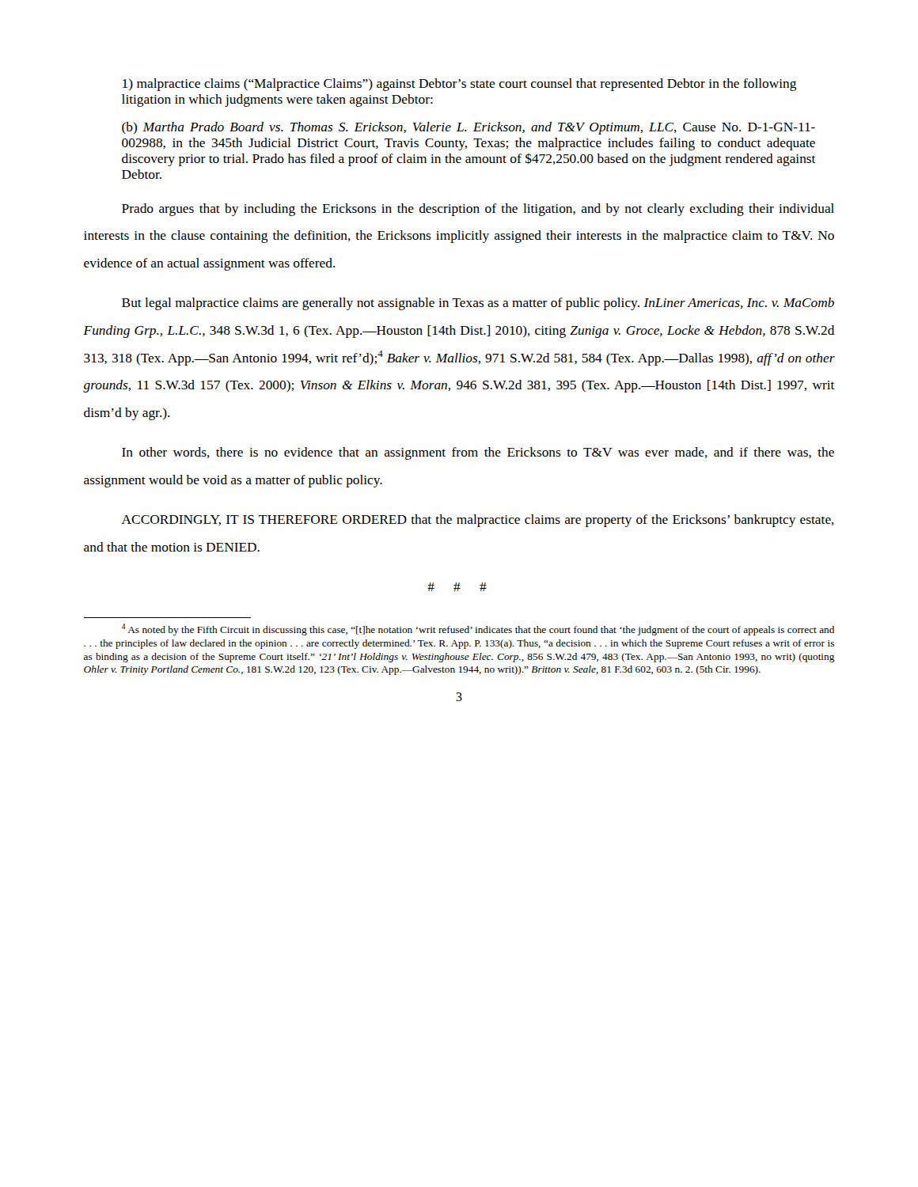1) malpractice claims (“Malpractice Claims”) against Debtor’s state court counsel that represented Debtor in the following litigation in which judgments were taken against Debtor:
(b) Martha Prado Board vs. Thomas S. Erickson, Valerie L. Erickson, and T&V Optimum, LLC, Cause No. D-1-GN-11-002988, in the 345th Judicial District Court, Travis County, Texas; the malpractice includes failing to conduct adequate discovery prior to trial. Prado has filed a proof of claim in the amount of $472,250.00 based on the judgment rendered against Debtor.
Prado argues that by including the Ericksons in the description of the litigation, and by not clearly excluding their individual interests in the clause containing the definition, the Ericksons implicitly assigned their interests in the malpractice claim to T&V. No evidence of an actual assignment was offered.
But legal malpractice claims are generally not assignable in Texas as a matter of public policy. InLiner Americas, Inc. v. MaComb Funding Grp., L.L.C., 348 S.W.3d 1, 6 (Tex. App.—Houston [14th Dist.] 2010), citing Zuniga v. Groce, Locke & Hebdon, 878 S.W.2d 313, 318 (Tex. App.—San Antonio 1994, writ ref’d);4 Baker v. Mallios, 971 S.W.2d 581, 584 (Tex. App.—Dallas 1998), aff’d on other grounds, 11 S.W.3d 157 (Tex. 2000); Vinson & Elkins v. Moran, 946 S.W.2d 381, 395 (Tex. App.—Houston [14th Dist.] 1997, writ dism’d by agr.).
In other words, there is no evidence that an assignment from the Ericksons to T&V was ever made, and if there was, the assignment would be void as a matter of public policy.
ACCORDINGLY, IT IS THEREFORE ORDERED that the malpractice claims are property of the Ericksons’ bankruptcy estate, and that the motion is DENIED.
# # #
4 As noted by the Fifth Circuit in discussing this case, “[t]he notation ‘writ refused’ indicates that the court found that ‘the judgment of the court of appeals is correct and . . . the principles of law declared in the opinion . . . are correctly determined.’ Tex. R. App. P. 133(a). Thus, “a decision . . . in which the Supreme Court refuses a writ of error is as binding as a decision of the Supreme Court itself.” ‘21’ Int’l Holdings v. Westinghouse Elec. Corp., 856 S.W.2d 479, 483 (Tex. App.—San Antonio 1993, no writ) (quoting Ohler v. Trinity Portland Cement Co., 181 S.W.2d 120, 123 (Tex. Civ. App.—Galveston 1944, no writ)).” Britton v. Seale, 81 F.3d 602, 603 n. 2. (5th Cir. 1996).
3